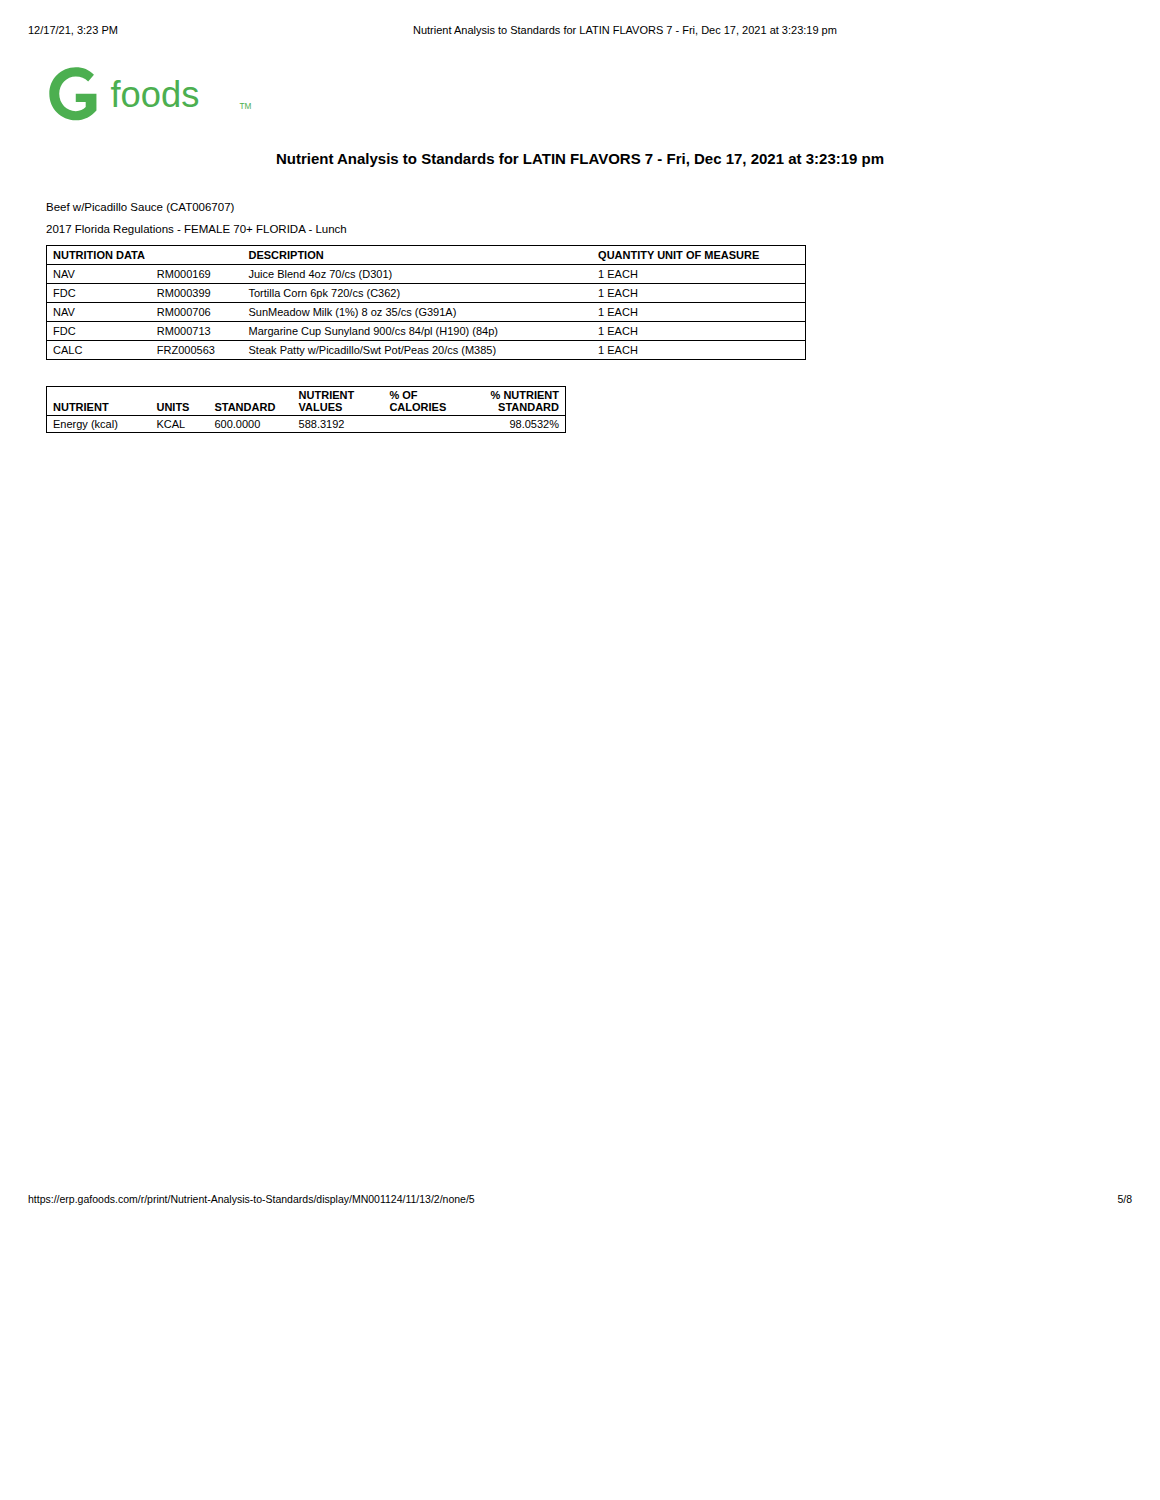12/17/21, 3:23 PM Nutrient Analysis to Standards for LATIN FLAVORS 7 - Fri, Dec 17, 2021 at 3:23:19 pm
Nutrient Analysis to Standards for LATIN FLAVORS 7 - Fri, Dec 17, 2021 at 3:23:19 pm
Beef w/Picadillo Sauce (CAT006707)
2017 Florida Regulations - FEMALE 70+ FLORIDA - Lunch
| NUTRITION DATA | | DESCRIPTION | QUANTITY UNIT OF MEASURE |
| --- | --- | --- | --- |
| NAV | RM000169 | Juice Blend 4oz 70/cs (D301) | 1 EACH |
| FDC | RM000399 | Tortilla Corn 6pk 720/cs (C362) | 1 EACH |
| NAV | RM000706 | SunMeadow Milk (1%) 8 oz 35/cs (G391A) | 1 EACH |
| FDC | RM000713 | Margarine Cup Sunyland 900/cs 84/pl (H190) (84p) | 1 EACH |
| CALC | FRZ000563 | Steak Patty w/Picadillo/Swt Pot/Peas 20/cs (M385) | 1 EACH |
| NUTRIENT | UNITS | STANDARD | NUTRIENT VALUES | % OF CALORIES | % NUTRIENT STANDARD |
| --- | --- | --- | --- | --- | --- |
| Energy (kcal) | KCAL | 600.0000 | 588.3192 | | 98.0532% |
https://erp.gafoods.com/r/print/Nutrient-Analysis-to-Standards/display/MN001124/11/13/2/none/5 5/8